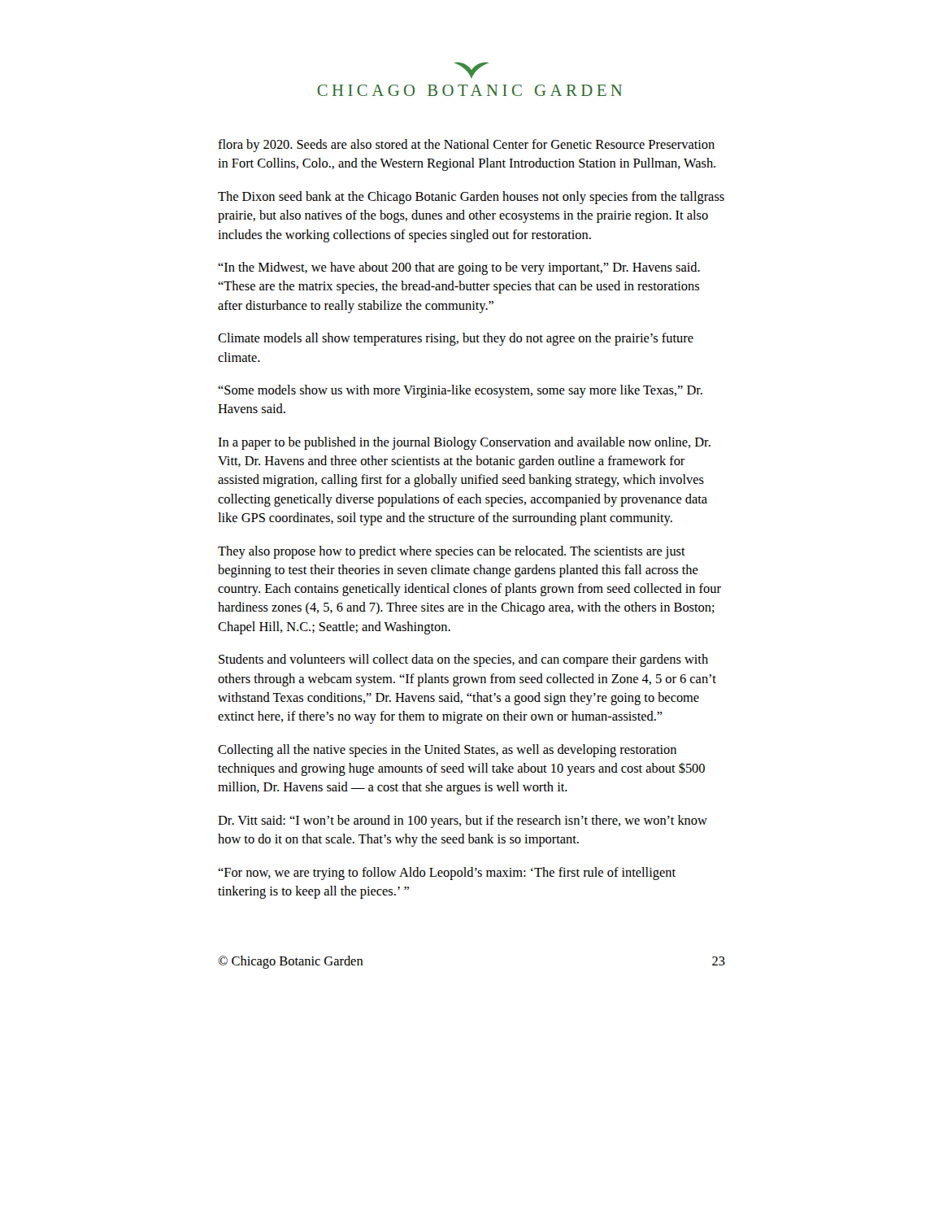CHICAGO BOTANIC GARDEN
flora by 2020. Seeds are also stored at the National Center for Genetic Resource Preservation in Fort Collins, Colo., and the Western Regional Plant Introduction Station in Pullman, Wash.
The Dixon seed bank at the Chicago Botanic Garden houses not only species from the tallgrass prairie, but also natives of the bogs, dunes and other ecosystems in the prairie region. It also includes the working collections of species singled out for restoration.
“In the Midwest, we have about 200 that are going to be very important,” Dr. Havens said. “These are the matrix species, the bread-and-butter species that can be used in restorations after disturbance to really stabilize the community.”
Climate models all show temperatures rising, but they do not agree on the prairie’s future climate.
“Some models show us with more Virginia-like ecosystem, some say more like Texas,” Dr. Havens said.
In a paper to be published in the journal Biology Conservation and available now online, Dr. Vitt, Dr. Havens and three other scientists at the botanic garden outline a framework for assisted migration, calling first for a globally unified seed banking strategy, which involves collecting genetically diverse populations of each species, accompanied by provenance data like GPS coordinates, soil type and the structure of the surrounding plant community.
They also propose how to predict where species can be relocated. The scientists are just beginning to test their theories in seven climate change gardens planted this fall across the country. Each contains genetically identical clones of plants grown from seed collected in four hardiness zones (4, 5, 6 and 7). Three sites are in the Chicago area, with the others in Boston; Chapel Hill, N.C.; Seattle; and Washington.
Students and volunteers will collect data on the species, and can compare their gardens with others through a webcam system. “If plants grown from seed collected in Zone 4, 5 or 6 can’t withstand Texas conditions,” Dr. Havens said, “that’s a good sign they’re going to become extinct here, if there’s no way for them to migrate on their own or human-assisted.”
Collecting all the native species in the United States, as well as developing restoration techniques and growing huge amounts of seed will take about 10 years and cost about $500 million, Dr. Havens said — a cost that she argues is well worth it.
Dr. Vitt said: “I won’t be around in 100 years, but if the research isn’t there, we won’t know how to do it on that scale. That’s why the seed bank is so important.
“For now, we are trying to follow Aldo Leopold’s maxim: ‘The first rule of intelligent tinkering is to keep all the pieces.’ ”
© Chicago Botanic Garden 23